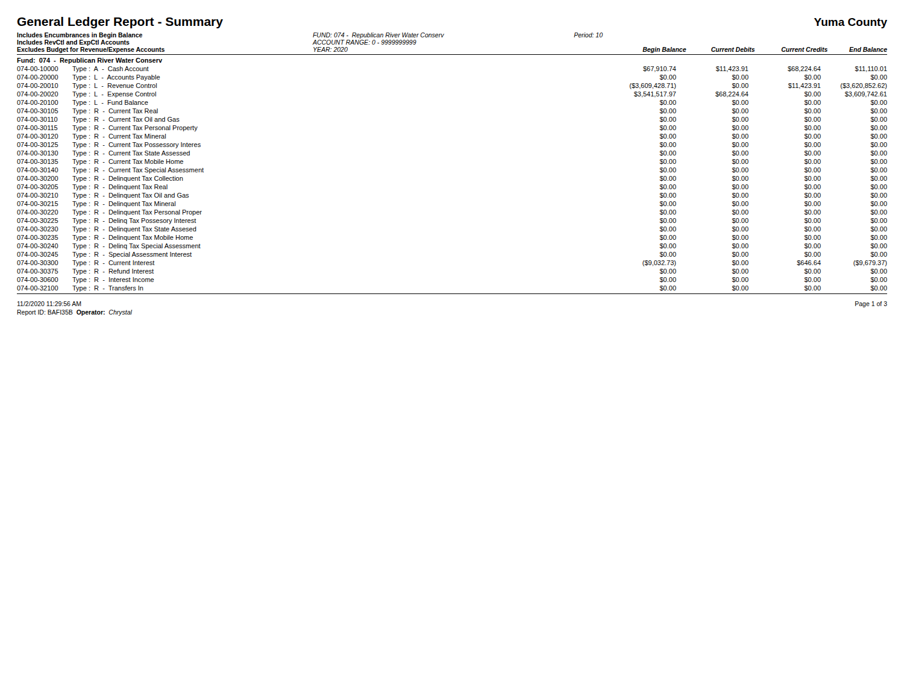General Ledger Report - Summary
Yuma County
| Includes Encumbrances in Begin Balance | FUND: 074 - Republican River Water Conserv | Period: 10 | | | |
| Includes RevCtl and ExpCtl Accounts | ACCOUNT RANGE: 0 - 9999999999 | | | |
| Excludes Budget for Revenue/Expense Accounts | YEAR: 2020 | Begin Balance | Current Debits | Current Credits | End Balance |
| Fund: 074 - Republican River Water Conserv |
| 074-00-10000 | Type : A - Cash Account | $67,910.74 | $11,423.91 | $68,224.64 | $11,110.01 |
| 074-00-20000 | Type : L - Accounts Payable | $0.00 | $0.00 | $0.00 | $0.00 |
| 074-00-20010 | Type : L - Revenue Control | ($3,609,428.71) | $0.00 | $11,423.91 | ($3,620,852.62) |
| 074-00-20020 | Type : L - Expense Control | $3,541,517.97 | $68,224.64 | $0.00 | $3,609,742.61 |
| 074-00-20100 | Type : L - Fund Balance | $0.00 | $0.00 | $0.00 | $0.00 |
| 074-00-30105 | Type : R - Current Tax Real | $0.00 | $0.00 | $0.00 | $0.00 |
| 074-00-30110 | Type : R - Current Tax Oil and Gas | $0.00 | $0.00 | $0.00 | $0.00 |
| 074-00-30115 | Type : R - Current Tax Personal Property | $0.00 | $0.00 | $0.00 | $0.00 |
| 074-00-30120 | Type : R - Current Tax Mineral | $0.00 | $0.00 | $0.00 | $0.00 |
| 074-00-30125 | Type : R - Current Tax Possessory Interes | $0.00 | $0.00 | $0.00 | $0.00 |
| 074-00-30130 | Type : R - Current Tax State Assessed | $0.00 | $0.00 | $0.00 | $0.00 |
| 074-00-30135 | Type : R - Current Tax Mobile Home | $0.00 | $0.00 | $0.00 | $0.00 |
| 074-00-30140 | Type : R - Current Tax Special Assessment | $0.00 | $0.00 | $0.00 | $0.00 |
| 074-00-30200 | Type : R - Delinquent Tax Collection | $0.00 | $0.00 | $0.00 | $0.00 |
| 074-00-30205 | Type : R - Delinquent Tax Real | $0.00 | $0.00 | $0.00 | $0.00 |
| 074-00-30210 | Type : R - Delinquent Tax Oil and Gas | $0.00 | $0.00 | $0.00 | $0.00 |
| 074-00-30215 | Type : R - Delinquent Tax Mineral | $0.00 | $0.00 | $0.00 | $0.00 |
| 074-00-30220 | Type : R - Delinquent Tax Personal Proper | $0.00 | $0.00 | $0.00 | $0.00 |
| 074-00-30225 | Type : R - Delinq Tax Possesory Interest | $0.00 | $0.00 | $0.00 | $0.00 |
| 074-00-30230 | Type : R - Delinquent Tax State Assesed | $0.00 | $0.00 | $0.00 | $0.00 |
| 074-00-30235 | Type : R - Delinquent Tax Mobile Home | $0.00 | $0.00 | $0.00 | $0.00 |
| 074-00-30240 | Type : R - Delinq Tax Special Assessment | $0.00 | $0.00 | $0.00 | $0.00 |
| 074-00-30245 | Type : R - Special Assessment Interest | $0.00 | $0.00 | $0.00 | $0.00 |
| 074-00-30300 | Type : R - Current Interest | ($9,032.73) | $0.00 | $646.64 | ($9,679.37) |
| 074-00-30375 | Type : R - Refund Interest | $0.00 | $0.00 | $0.00 | $0.00 |
| 074-00-30600 | Type : R - Interest Income | $0.00 | $0.00 | $0.00 | $0.00 |
| 074-00-32100 | Type : R - Transfers In | $0.00 | $0.00 | $0.00 | $0.00 |
11/2/2020 11:29:56 AM Page 1 of 3
Report ID: BAFI35B Operator: Chrystal